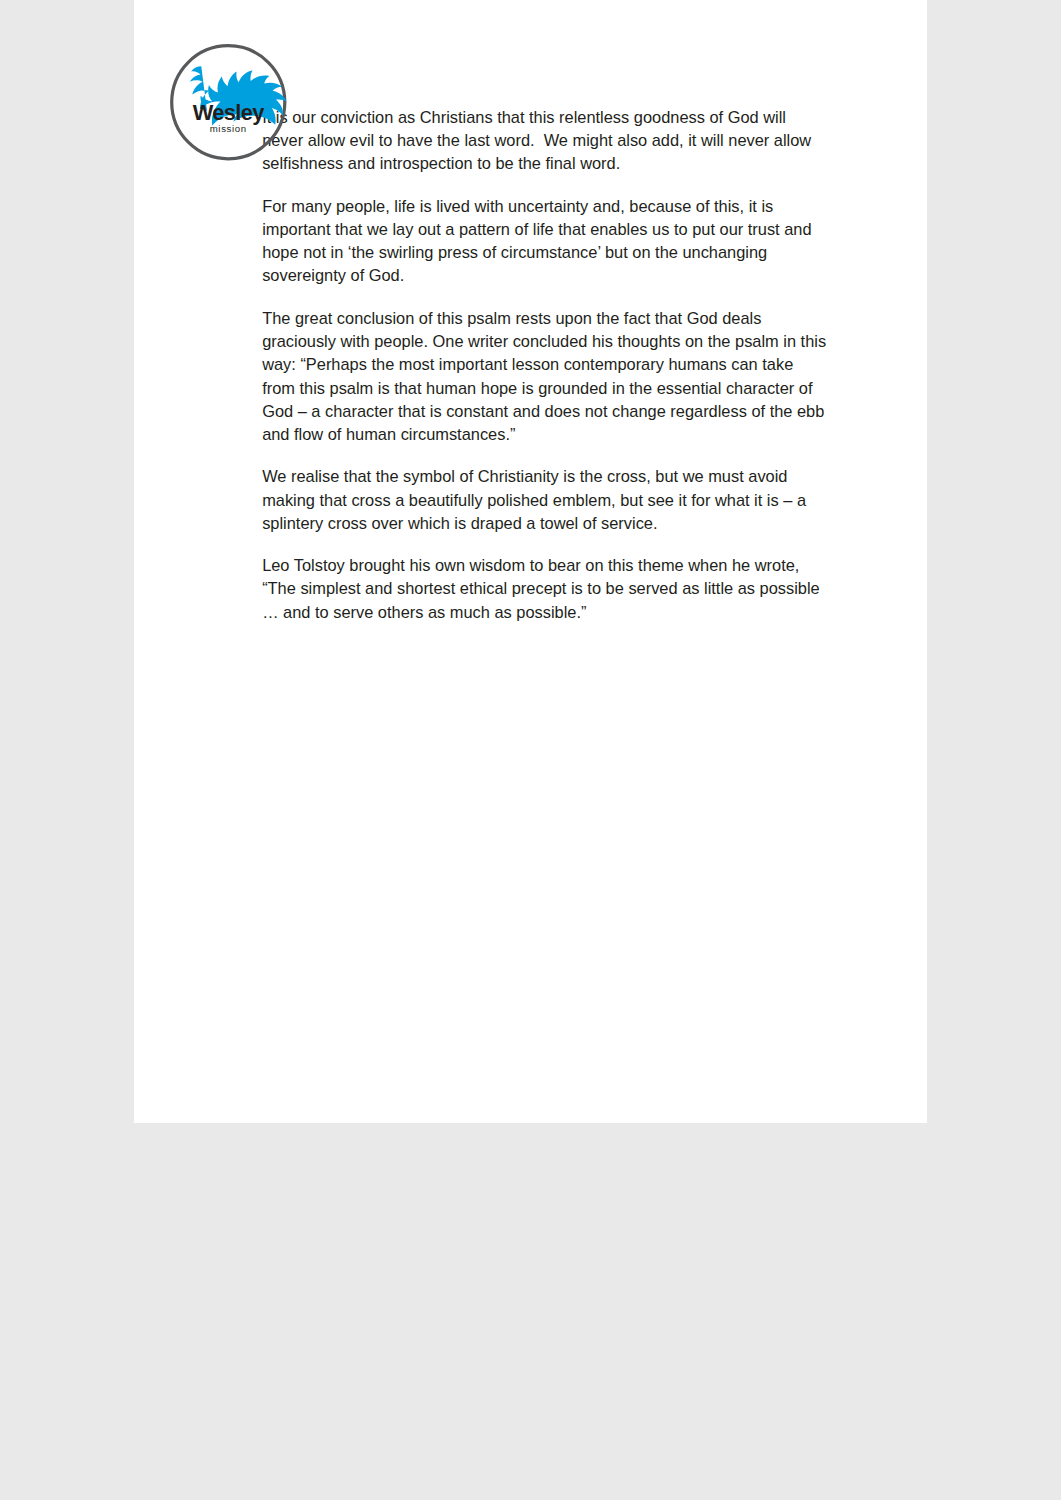Wesley mission
It is our conviction as Christians that this relentless goodness of God will never allow evil to have the last word. We might also add, it will never allow selfishness and introspection to be the final word.
For many people, life is lived with uncertainty and, because of this, it is important that we lay out a pattern of life that enables us to put our trust and hope not in ‘the swirling press of circumstance’ but on the unchanging sovereignty of God.
The great conclusion of this psalm rests upon the fact that God deals graciously with people. One writer concluded his thoughts on the psalm in this way: “Perhaps the most important lesson contemporary humans can take from this psalm is that human hope is grounded in the essential character of God – a character that is constant and does not change regardless of the ebb and flow of human circumstances.”
We realise that the symbol of Christianity is the cross, but we must avoid making that cross a beautifully polished emblem, but see it for what it is – a splintery cross over which is draped a towel of service.
Leo Tolstoy brought his own wisdom to bear on this theme when he wrote, “The simplest and shortest ethical precept is to be served as little as possible … and to serve others as much as possible.”